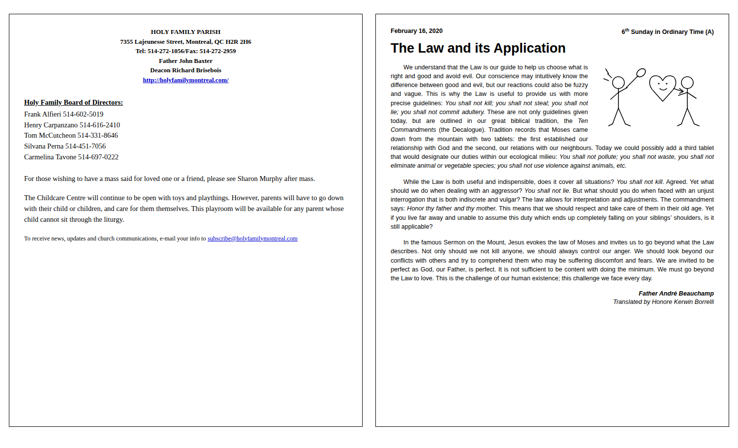HOLY FAMILY PARISH 7355 Lajeunesse Street, Montreal, QC H2R 2H6 Tel: 514-272-1056/Fax: 514-272-2959 Father John Baxter Deacon Richard Brisebois http://holyfamilymontreal.com/
Holy Family Board of Directors:
Frank Alfieri 514-602-5019
Henry Carpanzano 514-616-2410
Tom McCutcheon 514-331-8646
Silvana Perna 514-451-7056
Carmelina Tavone 514-697-0222
For those wishing to have a mass said for loved one or a friend, please see Sharon Murphy after mass.
The Childcare Centre will continue to be open with toys and playthings. However, parents will have to go down with their child or children, and care for them themselves. This playroom will be available for any parent whose child cannot sit through the liturgy.
To receive news, updates and church communications, e-mail your info to subscribe@holyfamilymontreal.com
February 16, 2020 6th Sunday in Ordinary Time (A)
The Law and its Application
We understand that the Law is our guide to help us choose what is right and good and avoid evil. Our conscience may intuitively know the difference between good and evil, but our reactions could also be fuzzy and vague. This is why the Law is useful to provide us with more precise guidelines: You shall not kill; you shall not steal; you shall not lie; you shall not commit adultery. These are not only guidelines given today, but are outlined in our great biblical tradition, the Ten Commandments (the Decalogue). Tradition records that Moses came down from the mountain with two tablets: the first established our relationship with God and the second, our relations with our neighbours. Today we could possibly add a third tablet that would designate our duties within our ecological milieu: You shall not pollute; you shall not waste, you shall not eliminate animal or vegetable species; you shall not use violence against animals, etc.
While the Law is both useful and indispensible, does it cover all situations? You shall not kill. Agreed. Yet what should we do when dealing with an aggressor? You shall not lie. But what should you do when faced with an unjust interrogation that is both indiscrete and vulgar? The law allows for interpretation and adjustments. The commandment says: Honor thy father and thy mother. This means that we should respect and take care of them in their old age. Yet if you live far away and unable to assume this duty which ends up completely falling on your siblings’ shoulders, is it still applicable?
In the famous Sermon on the Mount, Jesus evokes the law of Moses and invites us to go beyond what the Law describes. Not only should we not kill anyone, we should always control our anger. We should look beyond our conflicts with others and try to comprehend them who may be suffering discomfort and fears. We are invited to be perfect as God, our Father, is perfect. It is not sufficient to be content with doing the minimum. We must go beyond the Law to love. This is the challenge of our human existence; this challenge we face every day.
Father André Beauchamp
Translated by Honore Kerwin Borrelli